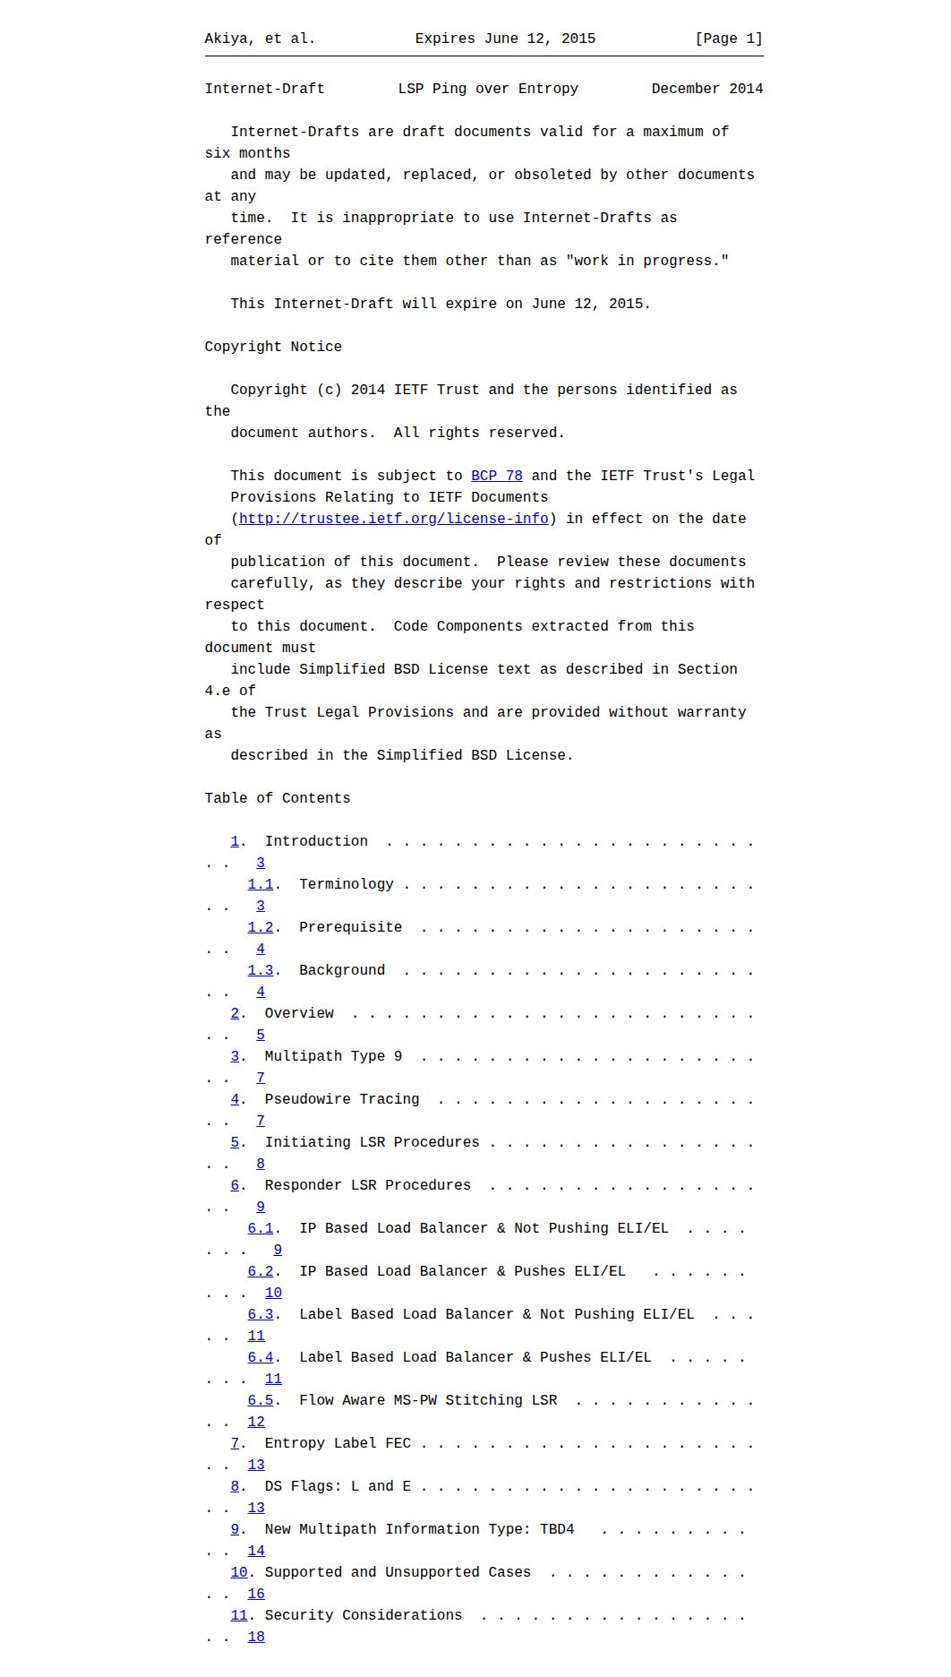Akiya, et al. Expires June 12, 2015 [Page 1]
Internet-Draft LSP Ping over Entropy December 2014
   Internet-Drafts are draft documents valid for a maximum of six months
   and may be updated, replaced, or obsoleted by other documents at any
   time.  It is inappropriate to use Internet-Drafts as reference
   material or to cite them other than as "work in progress."

   This Internet-Draft will expire on June 12, 2015.

Copyright Notice

   Copyright (c) 2014 IETF Trust and the persons identified as the
   document authors.  All rights reserved.

   This document is subject to BCP 78 and the IETF Trust's Legal
   Provisions Relating to IETF Documents
   (http://trustee.ietf.org/license-info) in effect on the date of
   publication of this document.  Please review these documents
   carefully, as they describe your rights and restrictions with respect
   to this document.  Code Components extracted from this document must
   include Simplified BSD License text as described in Section 4.e of
   the Trust Legal Provisions and are provided without warranty as
   described in the Simplified BSD License.

Table of Contents

   1.  Introduction  . . . . . . . . . . . . . . . . . . . . . . . .   3
     1.1.  Terminology . . . . . . . . . . . . . . . . . . . . . . .   3
     1.2.  Prerequisite  . . . . . . . . . . . . . . . . . . . . . .   4
     1.3.  Background  . . . . . . . . . . . . . . . . . . . . . . .   4
   2.  Overview  . . . . . . . . . . . . . . . . . . . . . . . . . .   5
   3.  Multipath Type 9  . . . . . . . . . . . . . . . . . . . . . .   7
   4.  Pseudowire Tracing  . . . . . . . . . . . . . . . . . . . . .   7
   5.  Initiating LSR Procedures . . . . . . . . . . . . . . . . . .   8
   6.  Responder LSR Procedures  . . . . . . . . . . . . . . . . . .   9
     6.1.  IP Based Load Balancer & Not Pushing ELI/EL  . . . . . . .   9
     6.2.  IP Based Load Balancer & Pushes ELI/EL   . . . . . . . . .  10
     6.3.  Label Based Load Balancer & Not Pushing ELI/EL  . . . . .  11
     6.4.  Label Based Load Balancer & Pushes ELI/EL  . . . . . . . .  11
     6.5.  Flow Aware MS-PW Stitching LSR  . . . . . . . . . . . . .  12
   7.  Entropy Label FEC . . . . . . . . . . . . . . . . . . . . . .  13
   8.  DS Flags: L and E . . . . . . . . . . . . . . . . . . . . . .  13
   9.  New Multipath Information Type: TBD4   . . . . . . . . . . .  14
   10. Supported and Unsupported Cases  . . . . . . . . . . . . . .  16
   11. Security Considerations  . . . . . . . . . . . . . . . . . .  18